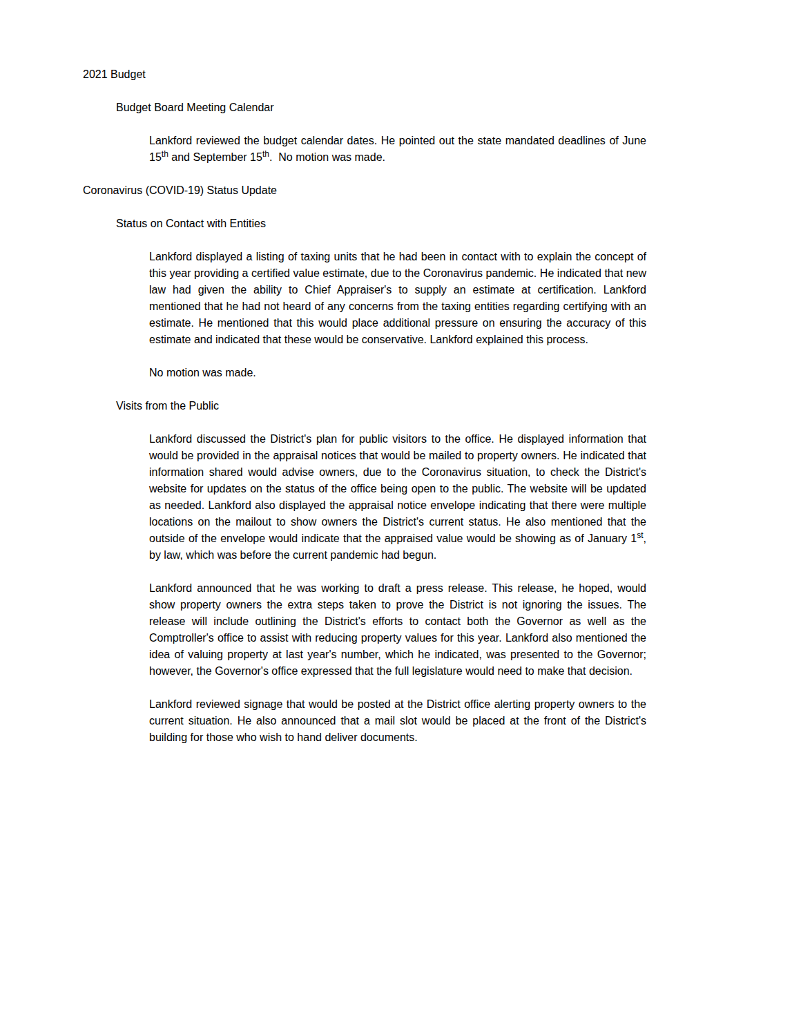2021 Budget
Budget Board Meeting Calendar
Lankford reviewed the budget calendar dates. He pointed out the state mandated deadlines of June 15th and September 15th. No motion was made.
Coronavirus (COVID-19) Status Update
Status on Contact with Entities
Lankford displayed a listing of taxing units that he had been in contact with to explain the concept of this year providing a certified value estimate, due to the Coronavirus pandemic. He indicated that new law had given the ability to Chief Appraiser's to supply an estimate at certification. Lankford mentioned that he had not heard of any concerns from the taxing entities regarding certifying with an estimate. He mentioned that this would place additional pressure on ensuring the accuracy of this estimate and indicated that these would be conservative. Lankford explained this process.
No motion was made.
Visits from the Public
Lankford discussed the District's plan for public visitors to the office. He displayed information that would be provided in the appraisal notices that would be mailed to property owners. He indicated that information shared would advise owners, due to the Coronavirus situation, to check the District's website for updates on the status of the office being open to the public. The website will be updated as needed. Lankford also displayed the appraisal notice envelope indicating that there were multiple locations on the mailout to show owners the District's current status. He also mentioned that the outside of the envelope would indicate that the appraised value would be showing as of January 1st, by law, which was before the current pandemic had begun.
Lankford announced that he was working to draft a press release. This release, he hoped, would show property owners the extra steps taken to prove the District is not ignoring the issues. The release will include outlining the District's efforts to contact both the Governor as well as the Comptroller's office to assist with reducing property values for this year. Lankford also mentioned the idea of valuing property at last year's number, which he indicated, was presented to the Governor; however, the Governor's office expressed that the full legislature would need to make that decision.
Lankford reviewed signage that would be posted at the District office alerting property owners to the current situation. He also announced that a mail slot would be placed at the front of the District's building for those who wish to hand deliver documents.